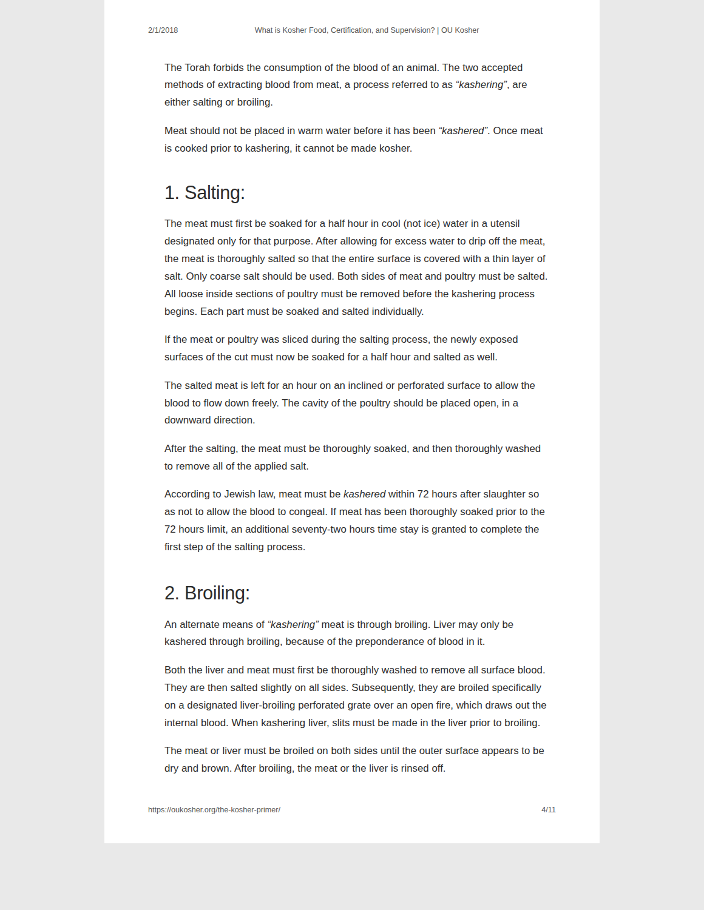2/1/2018 What is Kosher Food, Certification, and Supervision? | OU Kosher
The Torah forbids the consumption of the blood of an animal. The two accepted methods of extracting blood from meat, a process referred to as “kashering”, are either salting or broiling.
Meat should not be placed in warm water before it has been “kashered”. Once meat is cooked prior to kashering, it cannot be made kosher.
1. Salting:
The meat must first be soaked for a half hour in cool (not ice) water in a utensil designated only for that purpose. After allowing for excess water to drip off the meat, the meat is thoroughly salted so that the entire surface is covered with a thin layer of salt. Only coarse salt should be used. Both sides of meat and poultry must be salted. All loose inside sections of poultry must be removed before the kashering process begins. Each part must be soaked and salted individually.
If the meat or poultry was sliced during the salting process, the newly exposed surfaces of the cut must now be soaked for a half hour and salted as well.
The salted meat is left for an hour on an inclined or perforated surface to allow the blood to flow down freely. The cavity of the poultry should be placed open, in a downward direction.
After the salting, the meat must be thoroughly soaked, and then thoroughly washed to remove all of the applied salt.
According to Jewish law, meat must be kashered within 72 hours after slaughter so as not to allow the blood to congeal. If meat has been thoroughly soaked prior to the 72 hours limit, an additional seventy-two hours time stay is granted to complete the first step of the salting process.
2. Broiling:
An alternate means of “kashering” meat is through broiling. Liver may only be kashered through broiling, because of the preponderance of blood in it.
Both the liver and meat must first be thoroughly washed to remove all surface blood. They are then salted slightly on all sides. Subsequently, they are broiled specifically on a designated liver-broiling perforated grate over an open fire, which draws out the internal blood. When kashering liver, slits must be made in the liver prior to broiling.
The meat or liver must be broiled on both sides until the outer surface appears to be dry and brown. After broiling, the meat or the liver is rinsed off.
https://oukosher.org/the-kosher-primer/ 4/11